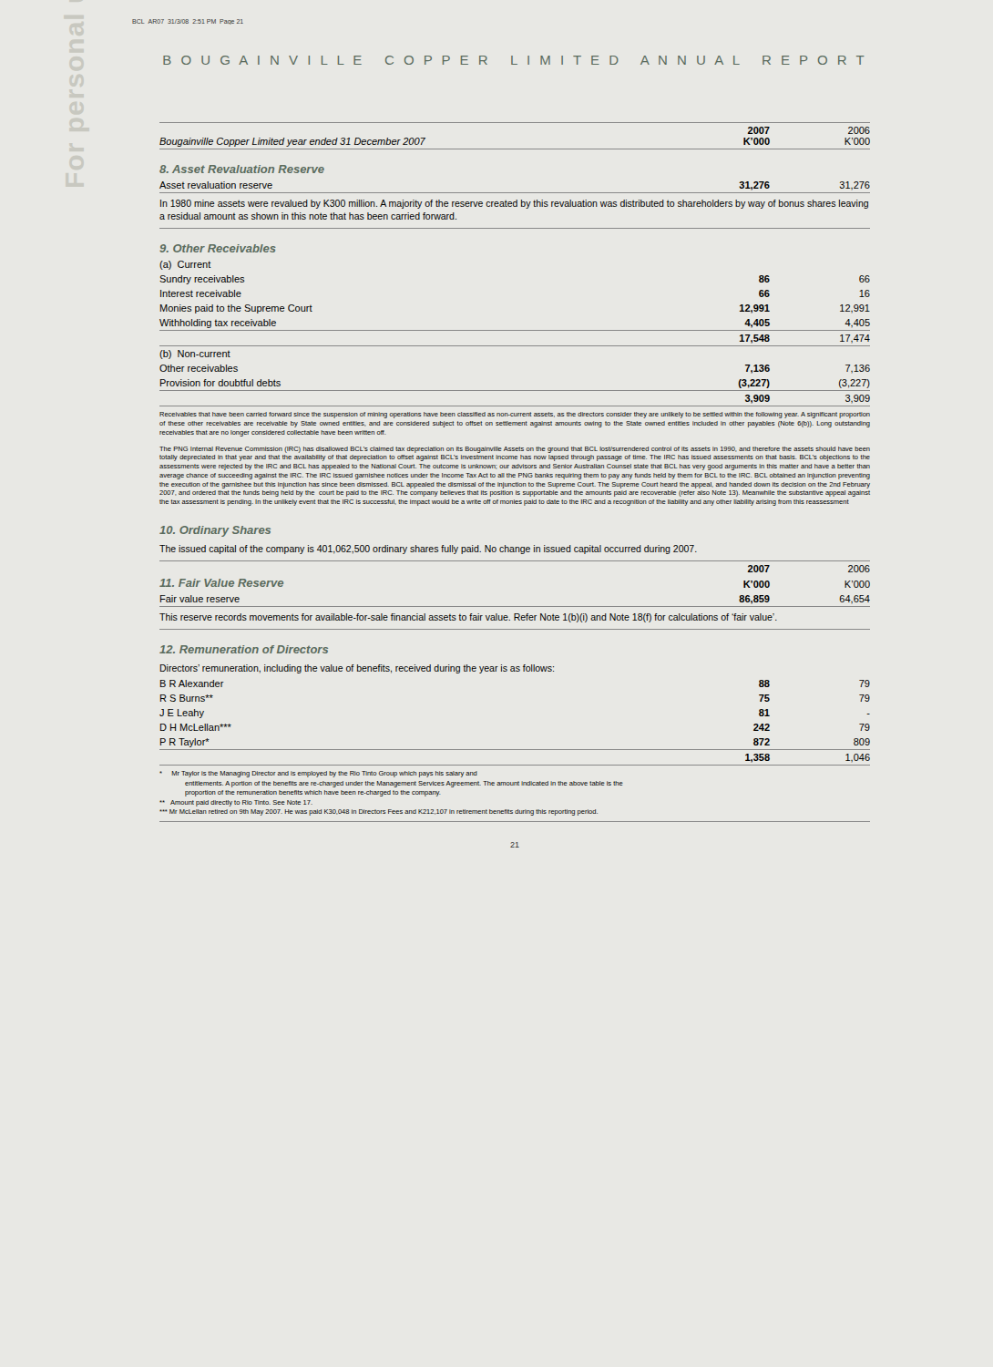BCL_AR07 31/3/08 2:51 PM Page 21
For personal use only
B O U G A I N V I L L E C O P P E R L I M I T E D A N N U A L R E P O R T
| Bougainville Copper Limited year ended 31 December 2007 | 2007 K’000 | 2006 K’000 |
8. Asset Revaluation Reserve
| Asset revaluation reserve | 31,276 | 31,276 |
In 1980 mine assets were revalued by K300 million. A majority of the reserve created by this revaluation was distributed to shareholders by way of bonus shares leaving a residual amount as shown in this note that has been carried forward.
9. Other Receivables
| (a) Current | | |
| Sundry receivables | 86 | 66 |
| Interest receivable | 66 | 16 |
| Monies paid to the Supreme Court | 12,991 | 12,991 |
| Withholding tax receivable | 4,405 | 4,405 |
| | 17,548 | 17,474 |
| (b) Non-current | | |
| Other receivables | 7,136 | 7,136 |
| Provision for doubtful debts | (3,227) | (3,227) |
| | 3,909 | 3,909 |
Receivables that have been carried forward since the suspension of mining operations have been classified as non-current assets, as the directors consider they are unlikely to be settled within the following year. A significant proportion of these other receivables are receivable by State owned entities, and are considered subject to offset on settlement against amounts owing to the State owned entities included in other payables (Note 6(b)). Long outstanding receivables that are no longer considered collectable have been written off.
The PNG Internal Revenue Commission (IRC) has disallowed BCL’s claimed tax depreciation on its Bougainville Assets on the ground that BCL lost/surrendered control of its assets in 1990, and therefore the assets should have been totally depreciated in that year and that the availability of that depreciation to offset against BCL’s investment income has now lapsed through passage of time. The IRC has issued assessments on that basis. BCL’s objections to the assessments were rejected by the IRC and BCL has appealed to the National Court. The outcome is unknown; our advisors and Senior Australian Counsel state that BCL has very good arguments in this matter and have a better than average chance of succeeding against the IRC. The IRC issued garnishee notices under the Income Tax Act to all the PNG banks requiring them to pay any funds held by them for BCL to the IRC. BCL obtained an injunction preventing the execution of the garnishee but this injunction has since been dismissed. BCL appealed the dismissal of the injunction to the Supreme Court. The Supreme Court heard the appeal, and handed down its decision on the 2nd February 2007, and ordered that the funds being held by the court be paid to the IRC. The company believes that its position is supportable and the amounts paid are recoverable (refer also Note 13). Meanwhile the substantive appeal against the tax assessment is pending. In the unlikely event that the IRC is successful, the impact would be a write off of monies paid to date to the IRC and a recognition of the liability and any other liability arising from this reassessment
10. Ordinary Shares
The issued capital of the company is 401,062,500 ordinary shares fully paid. No change in issued capital occurred during 2007.
| | 2007 | 2006 |
| 11. Fair Value Reserve | K’000 | K’000 |
| Fair value reserve | 86,859 | 64,654 |
This reserve records movements for available-for-sale financial assets to fair value. Refer Note 1(b)(i) and Note 18(f) for calculations of ‘fair value’.
12. Remuneration of Directors
Directors’ remuneration, including the value of benefits, received during the year is as follows:
| B R Alexander | 88 | 79 |
| R S Burns** | 75 | 79 |
| J E Leahy | 81 | - |
| D H McLellan*** | 242 | 79 |
| P R Taylor* | 872 | 809 |
| | 1,358 | 1,046 |
* Mr Taylor is the Managing Director and is employed by the Rio Tinto Group which pays his salary and
entitlements. A portion of the benefits are re-charged under the Management Services Agreement. The amount indicated in the above table is the proportion of the remuneration benefits which have been re-charged to the company. ** Amount paid directly to Rio Tinto. See Note 17.
*** Mr McLellan retired on 9th May 2007. He was paid K30,048 in Directors Fees and K212,107 in retirement benefits during this reporting period.
21